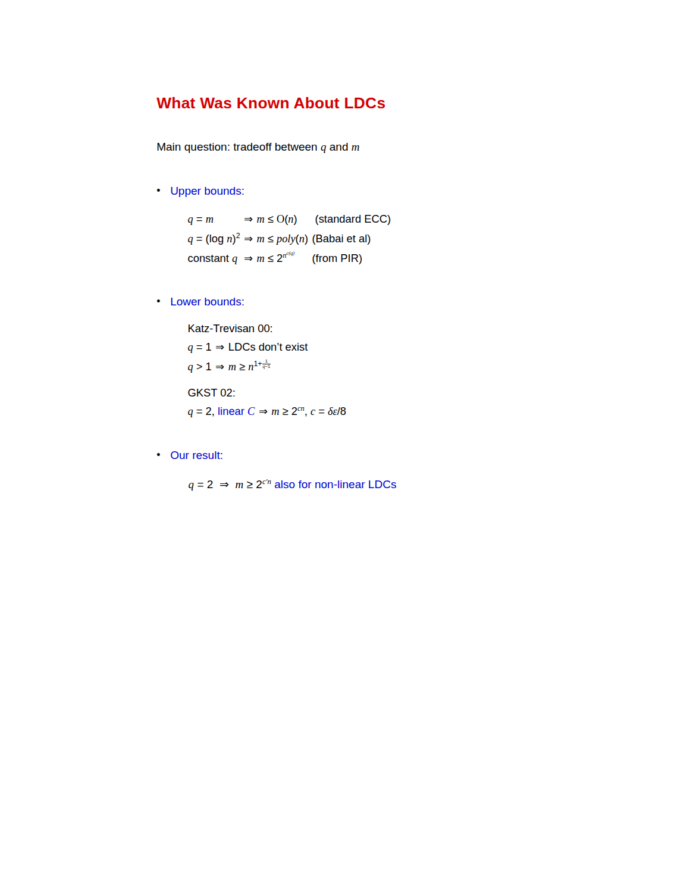What Was Known About LDCs
Main question: tradeoff between q and m
Upper bounds:
| q = m | ⇒ | m ≤ O ( n ) | (standard ECC) |
| q = (log n ) 2 | ⇒ | m ≤ poly ( n ) | (Babai et al) |
| constant q | ⇒ | m ≤ 2 n c(q) | (from PIR) |
Lower bounds:
Katz-Trevisan 00:
| q = 1 | ⇒ | LDCs don’t exist |
| q > 1 | ⇒ | m ≥ n 1+ 1 q −1 |
GKST 02:
| q = 2, linear C | ⇒ | m ≥ 2 cn , c = δε /8 |
Our result:
q = 2 ⇒ m ≥ 2c′n also for non-linear LDCs